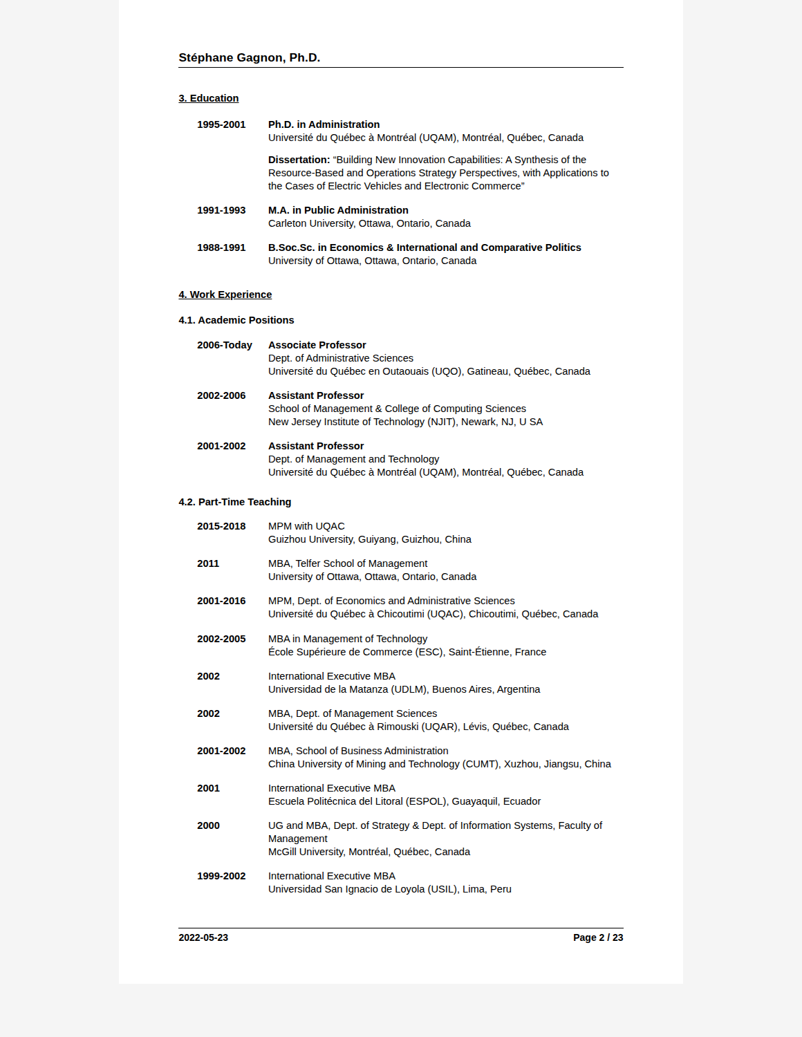Stéphane Gagnon, Ph.D.
3. Education
1995-2001
Ph.D. in Administration Université du Québec à Montréal (UQAM), Montréal, Québec, Canada
Dissertation: “Building New Innovation Capabilities: A Synthesis of the Resource-Based and Operations Strategy Perspectives, with Applications to the Cases of Electric Vehicles and Electronic Commerce”
1991-1993
M.A. in Public Administration Carleton University, Ottawa, Ontario, Canada
1988-1991
B.Soc.Sc. in Economics & International and Comparative Politics University of Ottawa, Ottawa, Ontario, Canada
4. Work Experience
4.1. Academic Positions
2006-Today
Associate Professor Dept. of Administrative Sciences Université du Québec en Outaouais (UQO), Gatineau, Québec, Canada
2002-2006
Assistant Professor School of Management & College of Computing Sciences New Jersey Institute of Technology (NJIT), Newark, NJ, U SA
2001-2002
Assistant Professor Dept. of Management and Technology Université du Québec à Montréal (UQAM), Montréal, Québec, Canada
4.2. Part-Time Teaching
2015-2018
MPM with UQAC Guizhou University, Guiyang, Guizhou, China
2011
MBA, Telfer School of Management University of Ottawa, Ottawa, Ontario, Canada
2001-2016
MPM, Dept. of Economics and Administrative Sciences Université du Québec à Chicoutimi (UQAC), Chicoutimi, Québec, Canada
2002-2005
MBA in Management of Technology École Supérieure de Commerce (ESC), Saint-Étienne, France
2002
International Executive MBA Universidad de la Matanza (UDLM), Buenos Aires, Argentina
2002
MBA, Dept. of Management Sciences Université du Québec à Rimouski (UQAR), Lévis, Québec, Canada
2001-2002
MBA, School of Business Administration China University of Mining and Technology (CUMT), Xuzhou, Jiangsu, China
2001
International Executive MBA Escuela Politécnica del Litoral (ESPOL), Guayaquil, Ecuador
2000
UG and MBA, Dept. of Strategy & Dept. of Information Systems, Faculty of Management McGill University, Montréal, Québec, Canada
1999-2002
International Executive MBA Universidad San Ignacio de Loyola (USIL), Lima, Peru
2022-05-23 Page 2 / 23